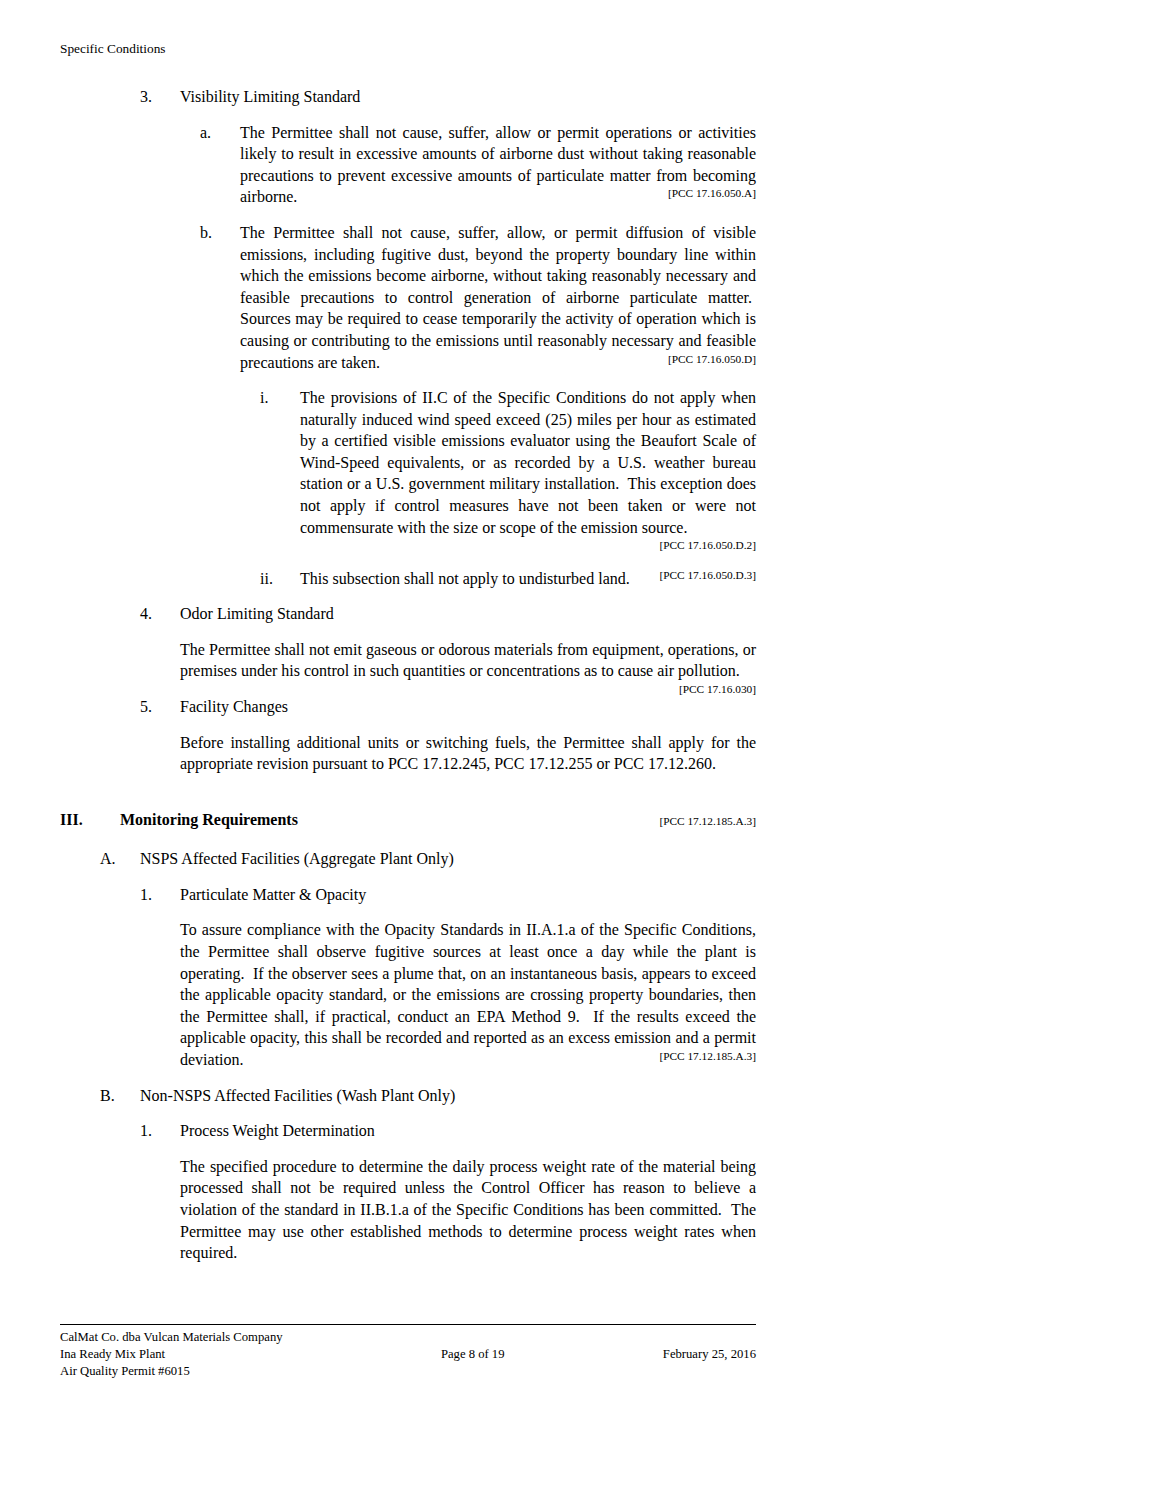Specific Conditions
3.
Visibility Limiting Standard
a.
The Permittee shall not cause, suffer, allow or permit operations or activities likely to result in excessive amounts of airborne dust without taking reasonable precautions to prevent excessive amounts of particulate matter from becoming airborne. [PCC 17.16.050.A]
b.
The Permittee shall not cause, suffer, allow, or permit diffusion of visible emissions, including fugitive dust, beyond the property boundary line within which the emissions become airborne, without taking reasonably necessary and feasible precautions to control generation of airborne particulate matter. Sources may be required to cease temporarily the activity of operation which is causing or contributing to the emissions until reasonably necessary and feasible precautions are taken. [PCC 17.16.050.D]
i.
The provisions of II.C of the Specific Conditions do not apply when naturally induced wind speed exceed (25) miles per hour as estimated by a certified visible emissions evaluator using the Beaufort Scale of Wind-Speed equivalents, or as recorded by a U.S. weather bureau station or a U.S. government military installation. This exception does not apply if control measures have not been taken or were not commensurate with the size or scope of the emission source. [PCC 17.16.050.D.2]
ii.
This subsection shall not apply to undisturbed land. [PCC 17.16.050.D.3]
4.
Odor Limiting Standard
The Permittee shall not emit gaseous or odorous materials from equipment, operations, or premises under his control in such quantities or concentrations as to cause air pollution. [PCC 17.16.030]
5.
Facility Changes
Before installing additional units or switching fuels, the Permittee shall apply for the appropriate revision pursuant to PCC 17.12.245, PCC 17.12.255 or PCC 17.12.260.
III. Monitoring Requirements [PCC 17.12.185.A.3]
A.
NSPS Affected Facilities (Aggregate Plant Only)
1.
Particulate Matter & Opacity
To assure compliance with the Opacity Standards in II.A.1.a of the Specific Conditions, the Permittee shall observe fugitive sources at least once a day while the plant is operating. If the observer sees a plume that, on an instantaneous basis, appears to exceed the applicable opacity standard, or the emissions are crossing property boundaries, then the Permittee shall, if practical, conduct an EPA Method 9. If the results exceed the applicable opacity, this shall be recorded and reported as an excess emission and a permit deviation. [PCC 17.12.185.A.3]
B.
Non-NSPS Affected Facilities (Wash Plant Only)
1.
Process Weight Determination
The specified procedure to determine the daily process weight rate of the material being processed shall not be required unless the Control Officer has reason to believe a violation of the standard in II.B.1.a of the Specific Conditions has been committed. The Permittee may use other established methods to determine process weight rates when required.
CalMat Co. dba Vulcan Materials Company
Ina Ready Mix Plant
Air Quality Permit #6015
Page 8 of 19
February 25, 2016